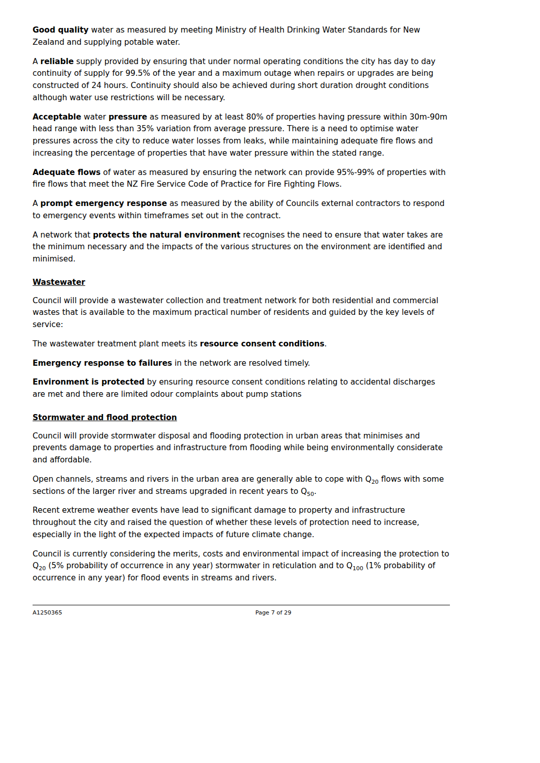Good quality water as measured by meeting Ministry of Health Drinking Water Standards for New Zealand and supplying potable water.
A reliable supply provided by ensuring that under normal operating conditions the city has day to day continuity of supply for 99.5% of the year and a maximum outage when repairs or upgrades are being constructed of 24 hours. Continuity should also be achieved during short duration drought conditions although water use restrictions will be necessary.
Acceptable water pressure as measured by at least 80% of properties having pressure within 30m-90m head range with less than 35% variation from average pressure. There is a need to optimise water pressures across the city to reduce water losses from leaks, while maintaining adequate fire flows and increasing the percentage of properties that have water pressure within the stated range.
Adequate flows of water as measured by ensuring the network can provide 95%-99% of properties with fire flows that meet the NZ Fire Service Code of Practice for Fire Fighting Flows.
A prompt emergency response as measured by the ability of Councils external contractors to respond to emergency events within timeframes set out in the contract.
A network that protects the natural environment recognises the need to ensure that water takes are the minimum necessary and the impacts of the various structures on the environment are identified and minimised.
Wastewater
Council will provide a wastewater collection and treatment network for both residential and commercial wastes that is available to the maximum practical number of residents and guided by the key levels of service:
The wastewater treatment plant meets its resource consent conditions.
Emergency response to failures in the network are resolved timely.
Environment is protected by ensuring resource consent conditions relating to accidental discharges are met and there are limited odour complaints about pump stations
Stormwater and flood protection
Council will provide stormwater disposal and flooding protection in urban areas that minimises and prevents damage to properties and infrastructure from flooding while being environmentally considerate and affordable.
Open channels, streams and rivers in the urban area are generally able to cope with Q20 flows with some sections of the larger river and streams upgraded in recent years to Q50.
Recent extreme weather events have lead to significant damage to property and infrastructure throughout the city and raised the question of whether these levels of protection need to increase, especially in the light of the expected impacts of future climate change.
Council is currently considering the merits, costs and environmental impact of increasing the protection to Q20 (5% probability of occurrence in any year) stormwater in reticulation and to Q100 (1% probability of occurrence in any year) for flood events in streams and rivers.
A1250365 Page 7 of 29